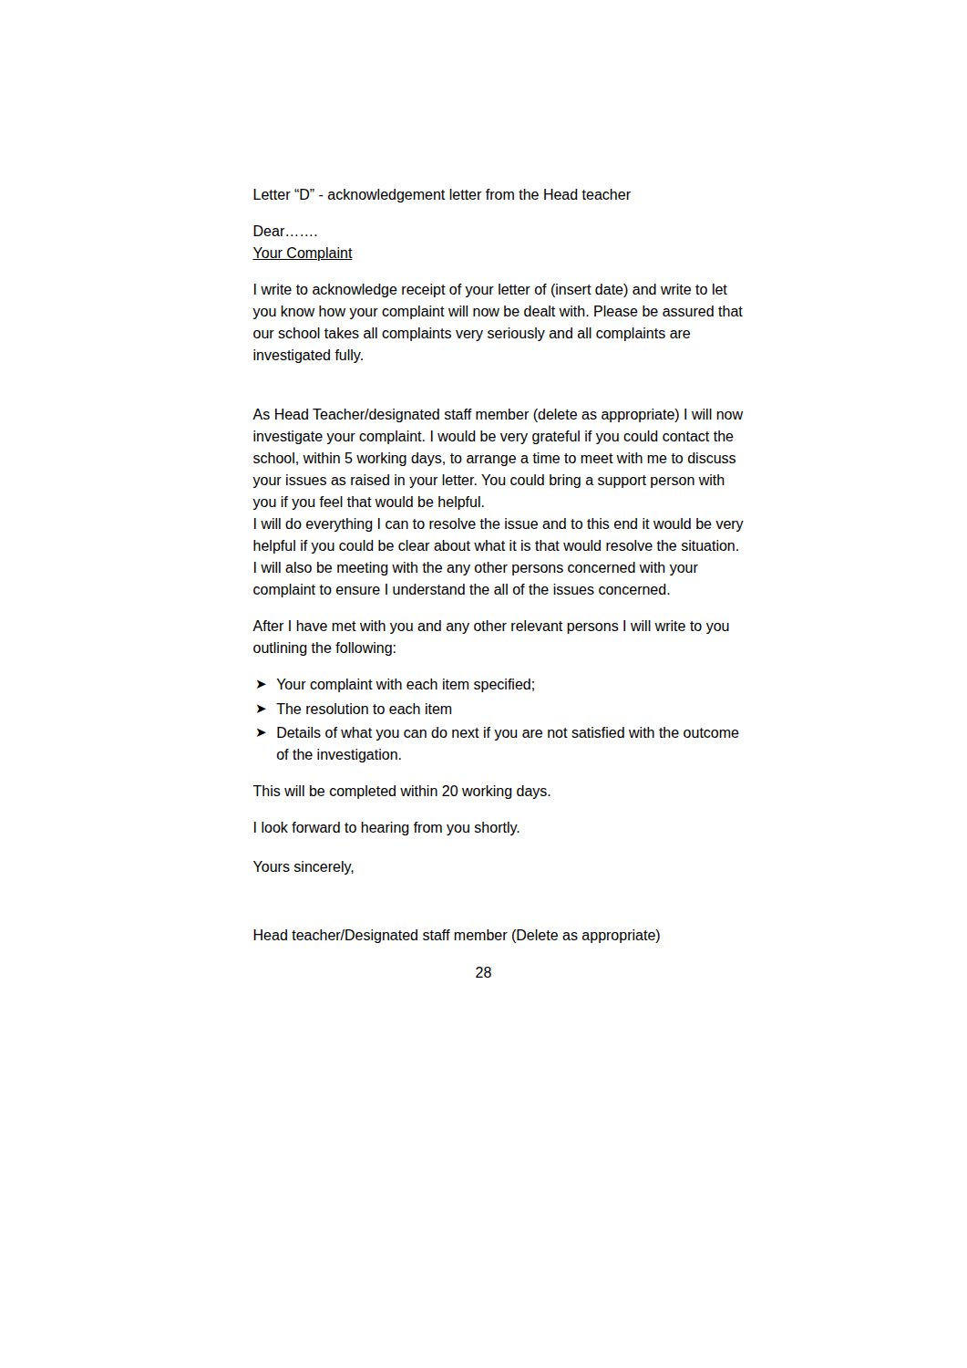Letter “D” - acknowledgement letter from the Head teacher
Dear…….
Your Complaint
I write to acknowledge receipt of your letter of (insert date) and write to let you know how your complaint will now be dealt with. Please be assured that our school takes all complaints very seriously and all complaints are investigated fully.
As Head Teacher/designated staff member (delete as appropriate) I will now investigate your complaint. I would be very grateful if you could contact the school, within 5 working days, to arrange a time to meet with me to discuss your issues as raised in your letter. You could bring a support person with you if you feel that would be helpful.
I will do everything I can to resolve the issue and to this end it would be very helpful if you could be clear about what it is that would resolve the situation.
I will also be meeting with the any other persons concerned with your complaint to ensure I understand the all of the issues concerned.
After I have met with you and any other relevant persons I will write to you outlining the following:
Your complaint with each item specified;
The resolution to each item
Details of what you can do next if you are not satisfied with the outcome of the investigation.
This will be completed within 20 working days.
I look forward to hearing from you shortly.
Yours sincerely,
Head teacher/Designated staff member (Delete as appropriate)
28